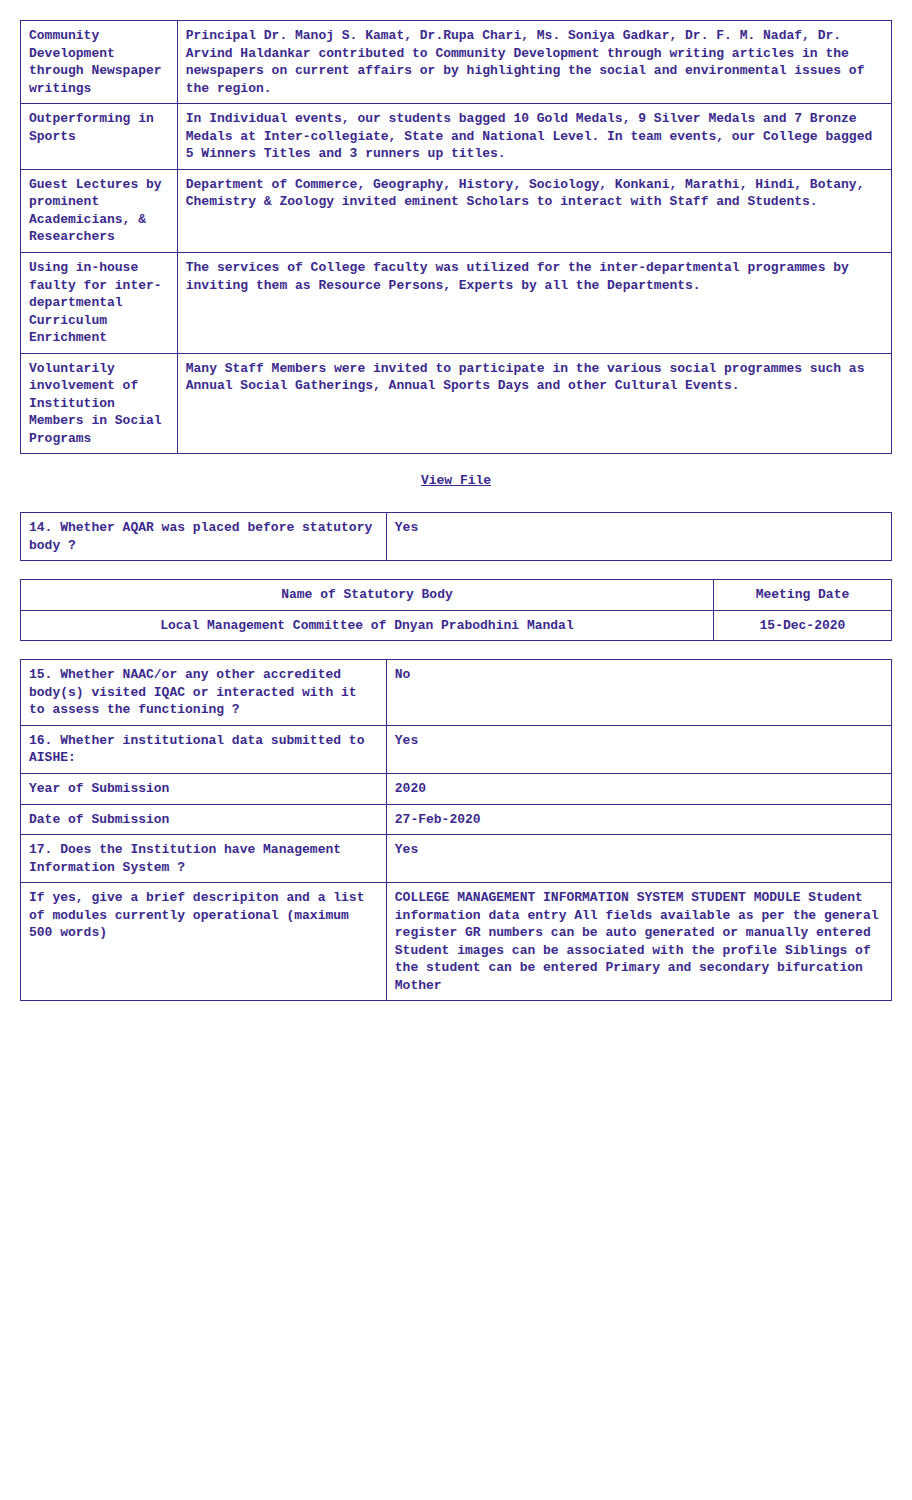| Community Development through Newspaper writings | Principal Dr. Manoj S. Kamat, Dr.Rupa Chari, Ms. Soniya Gadkar, Dr. F. M. Nadaf, Dr. Arvind Haldankar contributed to Community Development through writing articles in the newspapers on current affairs or by highlighting the social and environmental issues of the region. |
| Outperforming in Sports | In Individual events, our students bagged 10 Gold Medals, 9 Silver Medals and 7 Bronze Medals at Inter-collegiate, State and National Level. In team events, our College bagged 5 Winners Titles and 3 runners up titles. |
| Guest Lectures by prominent Academicians, & Researchers | Department of Commerce, Geography, History, Sociology, Konkani, Marathi, Hindi, Botany, Chemistry & Zoology invited eminent Scholars to interact with Staff and Students. |
| Using in-house faulty for inter-departmental Curriculum Enrichment | The services of College faculty was utilized for the inter-departmental programmes by inviting them as Resource Persons, Experts by all the Departments. |
| Voluntarily involvement of Institution Members in Social Programs | Many Staff Members were invited to participate in the various social programmes such as Annual Social Gatherings, Annual Sports Days and other Cultural Events. |
View File
| 14. Whether AQAR was placed before statutory body ? | Yes |
| Name of Statutory Body | Meeting Date |
| --- | --- |
| Local Management Committee of Dnyan Prabodhini Mandal | 15-Dec-2020 |
| 15. Whether NAAC/or any other accredited body(s) visited IQAC or interacted with it to assess the functioning ? | No |
| 16. Whether institutional data submitted to AISHE: | Yes |
| Year of Submission | 2020 |
| Date of Submission | 27-Feb-2020 |
| 17. Does the Institution have Management Information System ? | Yes |
| If yes, give a brief descripiton and a list of modules currently operational (maximum 500 words) | COLLEGE MANAGEMENT INFORMATION SYSTEM STUDENT MODULE Student information data entry All fields available as per the general register GR numbers can be auto generated or manually entered Student images can be associated with the profile Siblings of the student can be entered Primary and secondary bifurcation Mother |